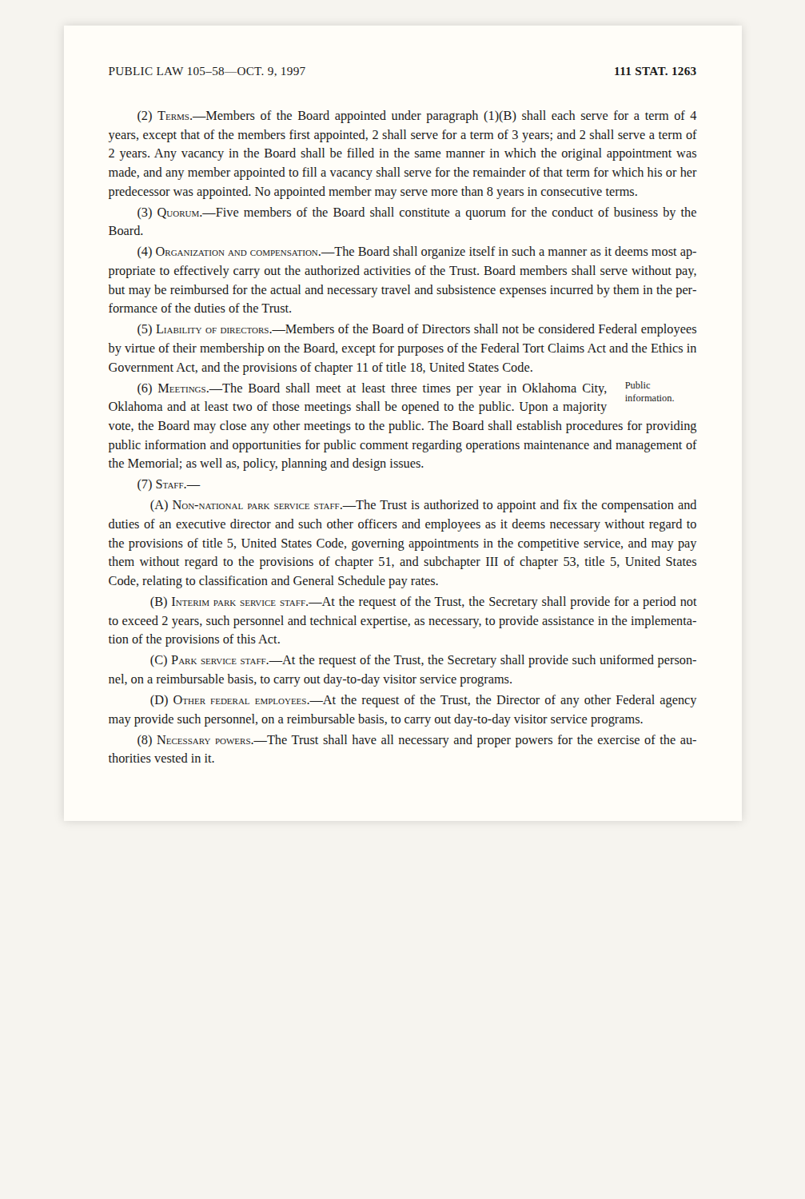PUBLIC LAW 105–58—OCT. 9, 1997 111 STAT. 1263
(2) Terms.—Members of the Board appointed under paragraph (1)(B) shall each serve for a term of 4 years, except that of the members first appointed, 2 shall serve for a term of 3 years; and 2 shall serve a term of 2 years. Any vacancy in the Board shall be filled in the same manner in which the original appointment was made, and any member appointed to fill a vacancy shall serve for the remainder of that term for which his or her predecessor was appointed. No appointed member may serve more than 8 years in consecutive terms.
(3) Quorum.—Five members of the Board shall constitute a quorum for the conduct of business by the Board.
(4) Organization and compensation.—The Board shall organize itself in such a manner as it deems most appropriate to effectively carry out the authorized activities of the Trust. Board members shall serve without pay, but may be reimbursed for the actual and necessary travel and subsistence expenses incurred by them in the performance of the duties of the Trust.
(5) Liability of directors.—Members of the Board of Directors shall not be considered Federal employees by virtue of their membership on the Board, except for purposes of the Federal Tort Claims Act and the Ethics in Government Act, and the provisions of chapter 11 of title 18, United States Code.
Public information.(6) Meetings.—The Board shall meet at least three times per year in Oklahoma City, Oklahoma and at least two of those meetings shall be opened to the public. Upon a majority vote, the Board may close any other meetings to the public. The Board shall establish procedures for providing public information and opportunities for public comment regarding operations maintenance and management of the Memorial; as well as, policy, planning and design issues.
(7) Staff.—
(A) Non-national park service staff.—The Trust is authorized to appoint and fix the compensation and duties of an executive director and such other officers and employees as it deems necessary without regard to the provisions of title 5, United States Code, governing appointments in the competitive service, and may pay them without regard to the provisions of chapter 51, and subchapter III of chapter 53, title 5, United States Code, relating to classification and General Schedule pay rates.
(B) Interim park service staff.—At the request of the Trust, the Secretary shall provide for a period not to exceed 2 years, such personnel and technical expertise, as necessary, to provide assistance in the implementation of the provisions of this Act.
(C) Park service staff.—At the request of the Trust, the Secretary shall provide such uniformed personnel, on a reimbursable basis, to carry out day-to-day visitor service programs.
(D) Other federal employees.—At the request of the Trust, the Director of any other Federal agency may provide such personnel, on a reimbursable basis, to carry out day-to-day visitor service programs.
(8) Necessary powers.—The Trust shall have all necessary and proper powers for the exercise of the authorities vested in it.